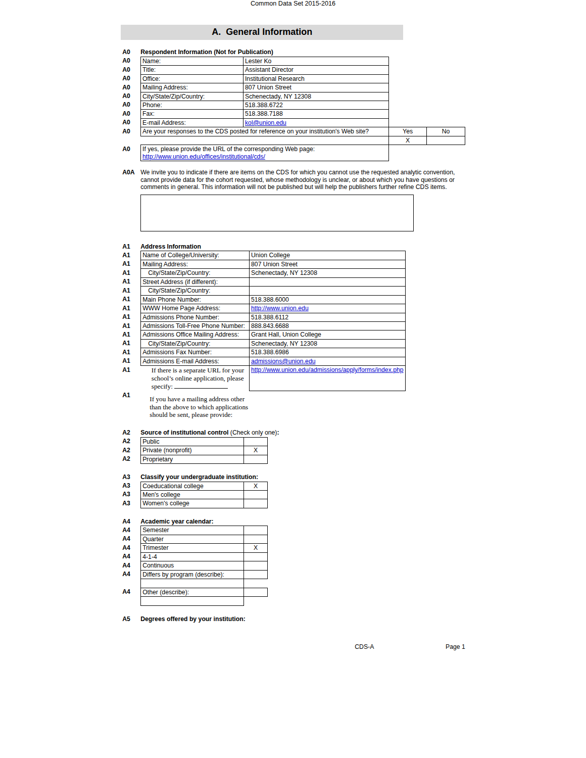Common Data Set 2015-2016
A. General Information
| A0 | Respondent Information (Not for Publication) |
| A0 | Name: | Lester Ko |
| A0 | Title: | Assistant Director |
| A0 | Office: | Institutional Research |
| A0 | Mailing Address: | 807 Union Street |
| A0 | City/State/Zip/Country: | Schenectady, NY 12308 |
| A0 | Phone: | 518.388.6722 |
| A0 | Fax: | 518.388.7188 |
| A0 | E-mail Address: | kol@union.edu |
| A0 | Are your responses to the CDS posted for reference on your institution's Web site? | Yes | No |
| | | X | |
| A0 | If yes, please provide the URL of the corresponding Web page: http://www.union.edu/offices/institutional/cds/ |
| A0A | We invite you to indicate if there are items on the CDS for which you cannot use the requested analytic convention, cannot provide data for the cohort requested, whose methodology is unclear, or about which you have questions or comments in general. This information will not be published but will help the publishers further refine CDS items. |
| A1 | Address Information |
| A1 | Name of College/University: | Union College |
| A1 | Mailing Address: | 807 Union Street |
| A1 | City/State/Zip/Country: | Schenectady, NY 12308 |
| A1 | Street Address (if different): | |
| A1 | City/State/Zip/Country: | |
| A1 | Main Phone Number: | 518.388.6000 |
| A1 | WWW Home Page Address: | http://www.union.edu |
| A1 | Admissions Phone Number: | 518.388.6112 |
| A1 | Admissions Toll-Free Phone Number: | 888.843.6688 |
| A1 | Admissions Office Mailing Address: | Grant Hall, Union College |
| A1 | City/State/Zip/Country: | Schenectady, NY 12308 |
| A1 | Admissions Fax Number: | 518.388.6986 |
| A1 | Admissions E-mail Address: | admissions@union.edu |
| A1 | If there is a separate URL for your school’s online application, please specify: | http://www.union.edu/admissions/apply/forms/index.php |
| A1 | If you have a mailing address other than the above to which applications should be sent, please provide: |
| A2 | Source of institutional control (Check only one) : |
| A2 | Public | |
| A2 | Private (nonprofit) | X |
| A2 | Proprietary | |
| A3 | Classify your undergraduate institution: |
| A3 | Coeducational college | X |
| A3 | Men's college | |
| A3 | Women's college | |
| A4 | Academic year calendar: |
| A4 | Semester | |
| A4 | Quarter | |
| A4 | Trimester | X |
| A4 | 4-1-4 | |
| A4 | Continuous | |
| A4 | Differs by program (describe): | |
| A4 | Other (describe): | |
| A5 | Degrees offered by your institution: |
CDS-A
Page 1